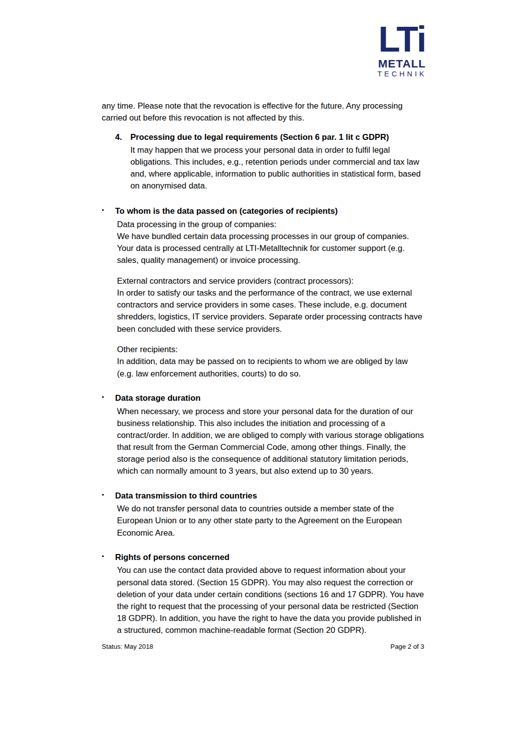LTi METALL TECHNIK
any time. Please note that the revocation is effective for the future. Any processing carried out before this revocation is not affected by this.
4.
Processing due to legal requirements (Section 6 par. 1 lit c GDPR)
It may happen that we process your personal data in order to fulfil legal obligations. This includes, e.g., retention periods under commercial and tax law and, where applicable, information to public authorities in statistical form, based on anonymised data.
▪
To whom is the data passed on (categories of recipients)
Data processing in the group of companies:
We have bundled certain data processing processes in our group of companies. Your data is processed centrally at LTI-Metalltechnik for customer support (e.g. sales, quality management) or invoice processing.
External contractors and service providers (contract processors):
In order to satisfy our tasks and the performance of the contract, we use external contractors and service providers in some cases. These include, e.g. document shredders, logistics, IT service providers. Separate order processing contracts have been concluded with these service providers.
Other recipients:
In addition, data may be passed on to recipients to whom we are obliged by law (e.g. law enforcement authorities, courts) to do so.
▪
Data storage duration
When necessary, we process and store your personal data for the duration of our business relationship. This also includes the initiation and processing of a contract/order. In addition, we are obliged to comply with various storage obligations that result from the German Commercial Code, among other things. Finally, the storage period also is the consequence of additional statutory limitation periods, which can normally amount to 3 years, but also extend up to 30 years.
▪
Data transmission to third countries
We do not transfer personal data to countries outside a member state of the European Union or to any other state party to the Agreement on the European Economic Area.
▪
Rights of persons concerned
You can use the contact data provided above to request information about your personal data stored. (Section 15 GDPR). You may also request the correction or deletion of your data under certain conditions (sections 16 and 17 GDPR). You have the right to request that the processing of your personal data be restricted (Section 18 GDPR). In addition, you have the right to have the data you provide published in a structured, common machine-readable format (Section 20 GDPR).
Status: May 2018 Page 2 of 3